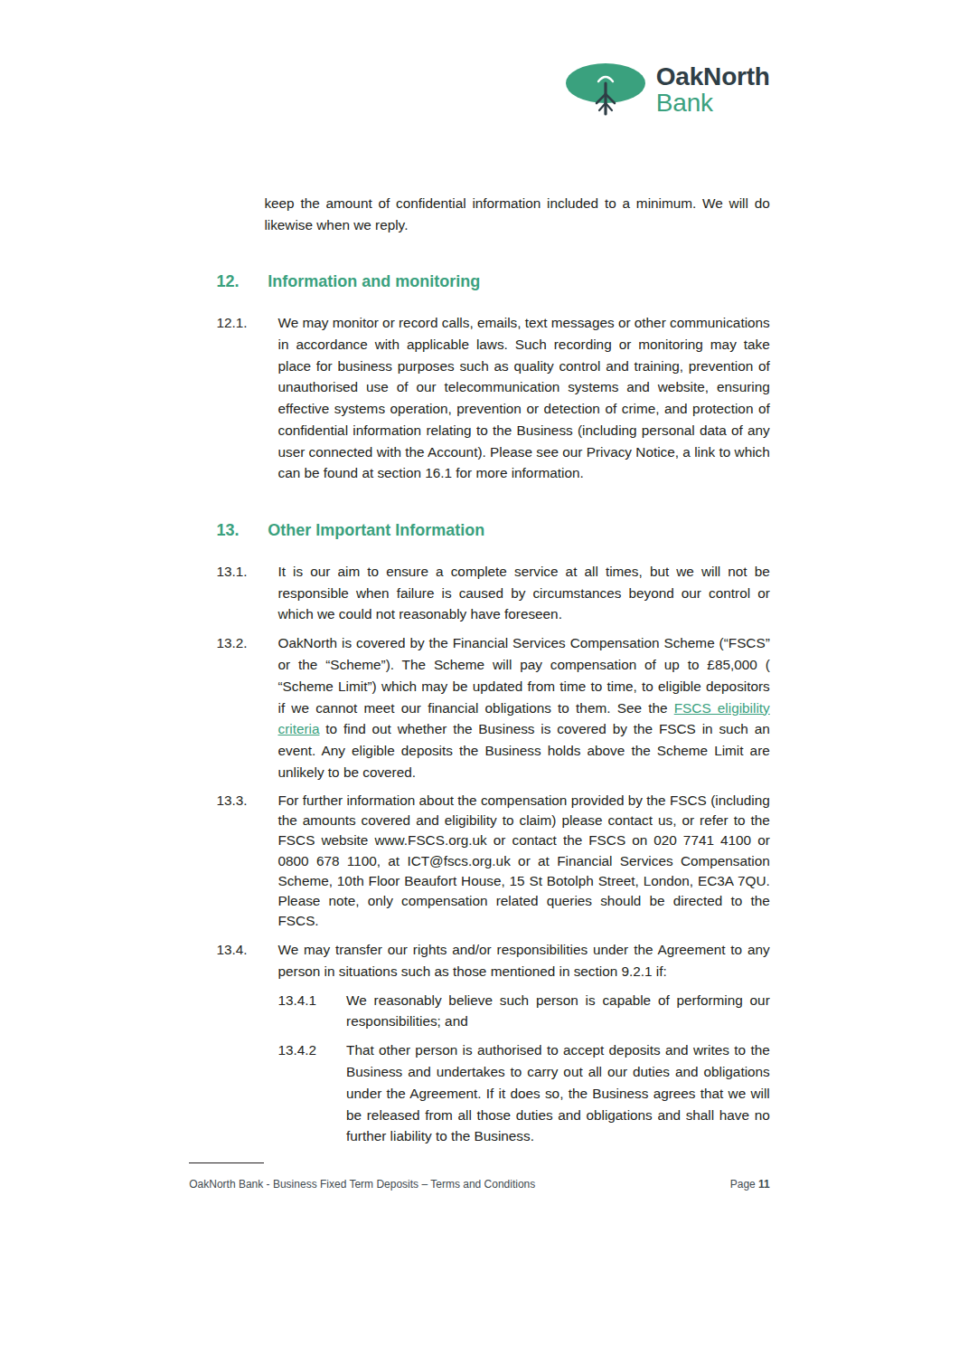OakNorth
Bank
keep the amount of confidential information included to a minimum. We will do likewise when we reply.
12. Information and monitoring
12.1. We may monitor or record calls, emails, text messages or other communications in accordance with applicable laws. Such recording or monitoring may take place for business purposes such as quality control and training, prevention of unauthorised use of our telecommunication systems and website, ensuring effective systems operation, prevention or detection of crime, and protection of confidential information relating to the Business (including personal data of any user connected with the Account). Please see our Privacy Notice, a link to which can be found at section 16.1 for more information.
13. Other Important Information
13.1. It is our aim to ensure a complete service at all times, but we will not be responsible when failure is caused by circumstances beyond our control or which we could not reasonably have foreseen.
13.2. OakNorth is covered by the Financial Services Compensation Scheme (“FSCS” or the “Scheme”). The Scheme will pay compensation of up to £85,000 ( “Scheme Limit”) which may be updated from time to time, to eligible depositors if we cannot meet our financial obligations to them. See the FSCS eligibility criteria to find out whether the Business is covered by the FSCS in such an event. Any eligible deposits the Business holds above the Scheme Limit are unlikely to be covered.
13.3. For further information about the compensation provided by the FSCS (including the amounts covered and eligibility to claim) please contact us, or refer to the FSCS website www.FSCS.org.uk or contact the FSCS on 020 7741 4100 or 0800 678 1100, at ICT@fscs.org.uk or at Financial Services Compensation Scheme, 10th Floor Beaufort House, 15 St Botolph Street, London, EC3A 7QU. Please note, only compensation related queries should be directed to the FSCS.
13.4. We may transfer our rights and/or responsibilities under the Agreement to any person in situations such as those mentioned in section 9.2.1 if:
13.4.1 We reasonably believe such person is capable of performing our responsibilities; and
13.4.2 That other person is authorised to accept deposits and writes to the Business and undertakes to carry out all our duties and obligations under the Agreement. If it does so, the Business agrees that we will be released from all those duties and obligations and shall have no further liability to the Business.
OakNorth Bank - Business Fixed Term Deposits – Terms and Conditions
Page 11